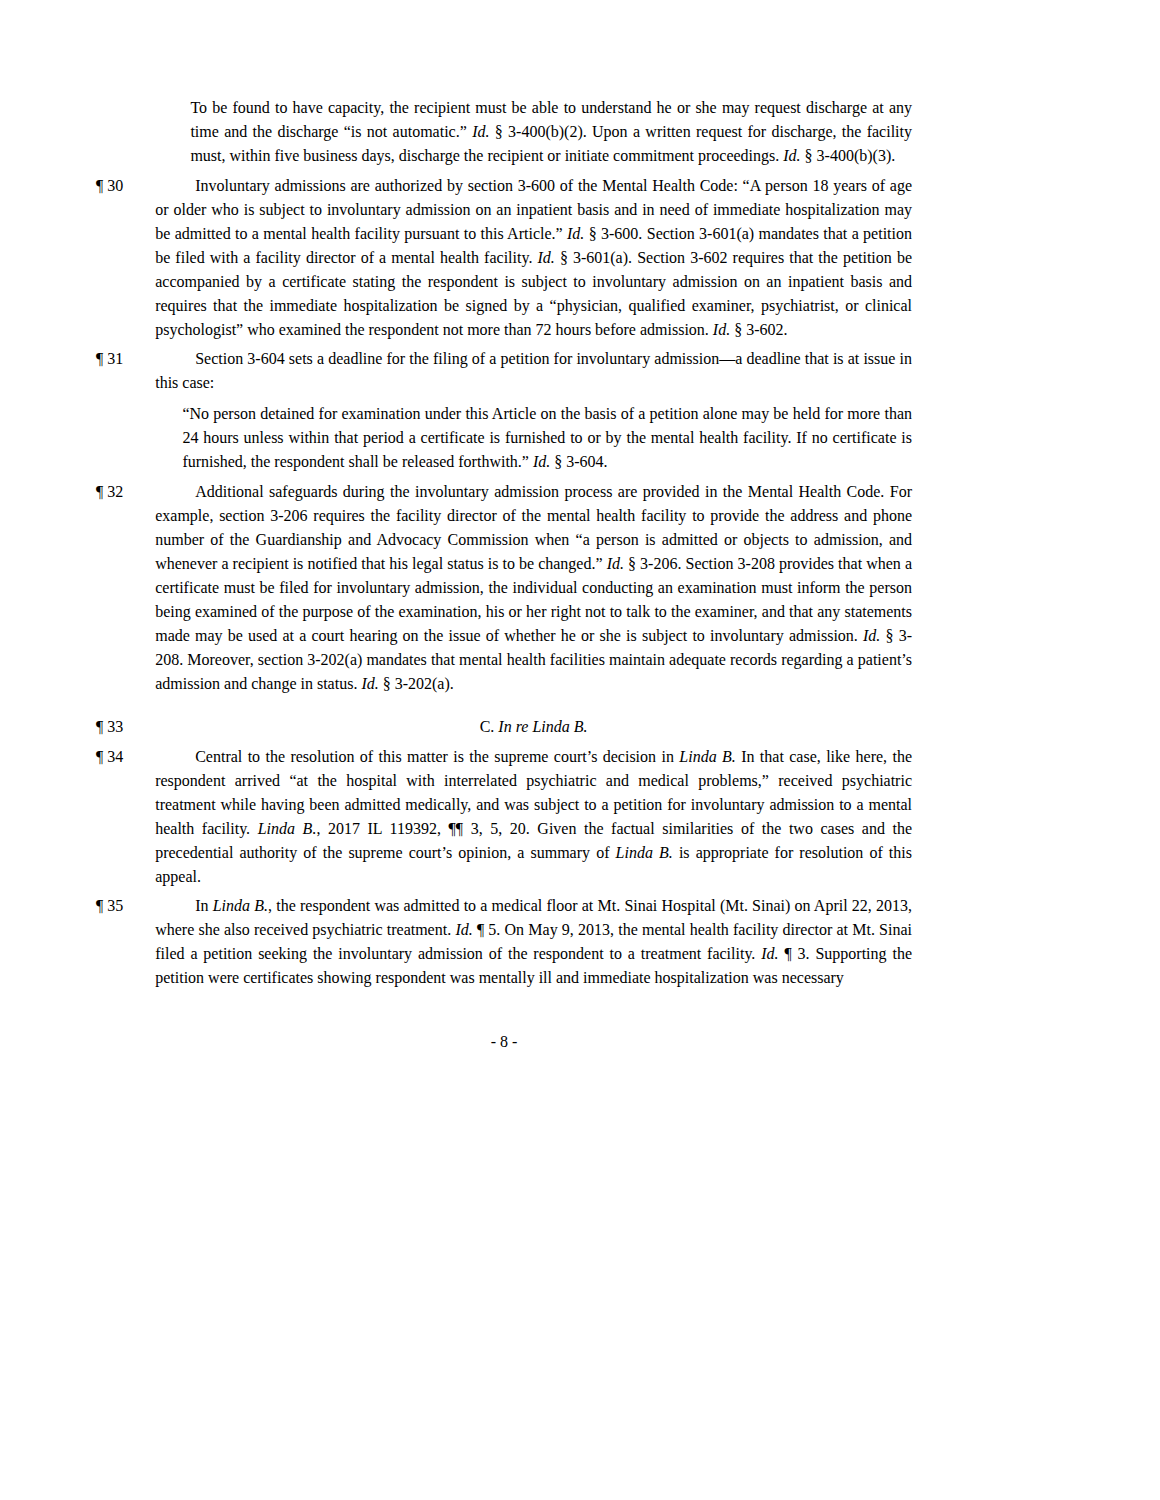To be found to have capacity, the recipient must be able to understand he or she may request discharge at any time and the discharge “is not automatic.” Id. § 3-400(b)(2). Upon a written request for discharge, the facility must, within five business days, discharge the recipient or initiate commitment proceedings. Id. § 3-400(b)(3).
¶ 30
Involuntary admissions are authorized by section 3-600 of the Mental Health Code: “A person 18 years of age or older who is subject to involuntary admission on an inpatient basis and in need of immediate hospitalization may be admitted to a mental health facility pursuant to this Article.” Id. § 3-600. Section 3-601(a) mandates that a petition be filed with a facility director of a mental health facility. Id. § 3-601(a). Section 3-602 requires that the petition be accompanied by a certificate stating the respondent is subject to involuntary admission on an inpatient basis and requires that the immediate hospitalization be signed by a “physician, qualified examiner, psychiatrist, or clinical psychologist” who examined the respondent not more than 72 hours before admission. Id. § 3-602.
¶ 31
Section 3-604 sets a deadline for the filing of a petition for involuntary admission—a deadline that is at issue in this case:
“No person detained for examination under this Article on the basis of a petition alone may be held for more than 24 hours unless within that period a certificate is furnished to or by the mental health facility. If no certificate is furnished, the respondent shall be released forthwith.” Id. § 3-604.
¶ 32
Additional safeguards during the involuntary admission process are provided in the Mental Health Code. For example, section 3-206 requires the facility director of the mental health facility to provide the address and phone number of the Guardianship and Advocacy Commission when “a person is admitted or objects to admission, and whenever a recipient is notified that his legal status is to be changed.” Id. § 3-206. Section 3-208 provides that when a certificate must be filed for involuntary admission, the individual conducting an examination must inform the person being examined of the purpose of the examination, his or her right not to talk to the examiner, and that any statements made may be used at a court hearing on the issue of whether he or she is subject to involuntary admission. Id. § 3-208. Moreover, section 3-202(a) mandates that mental health facilities maintain adequate records regarding a patient’s admission and change in status. Id. § 3-202(a).
¶ 33
C. In re Linda B.
¶ 34
Central to the resolution of this matter is the supreme court’s decision in Linda B. In that case, like here, the respondent arrived “at the hospital with interrelated psychiatric and medical problems,” received psychiatric treatment while having been admitted medically, and was subject to a petition for involuntary admission to a mental health facility. Linda B., 2017 IL 119392, ¶¶ 3, 5, 20. Given the factual similarities of the two cases and the precedential authority of the supreme court’s opinion, a summary of Linda B. is appropriate for resolution of this appeal.
¶ 35
In Linda B., the respondent was admitted to a medical floor at Mt. Sinai Hospital (Mt. Sinai) on April 22, 2013, where she also received psychiatric treatment. Id. ¶ 5. On May 9, 2013, the mental health facility director at Mt. Sinai filed a petition seeking the involuntary admission of the respondent to a treatment facility. Id. ¶ 3. Supporting the petition were certificates showing respondent was mentally ill and immediate hospitalization was necessary
- 8 -